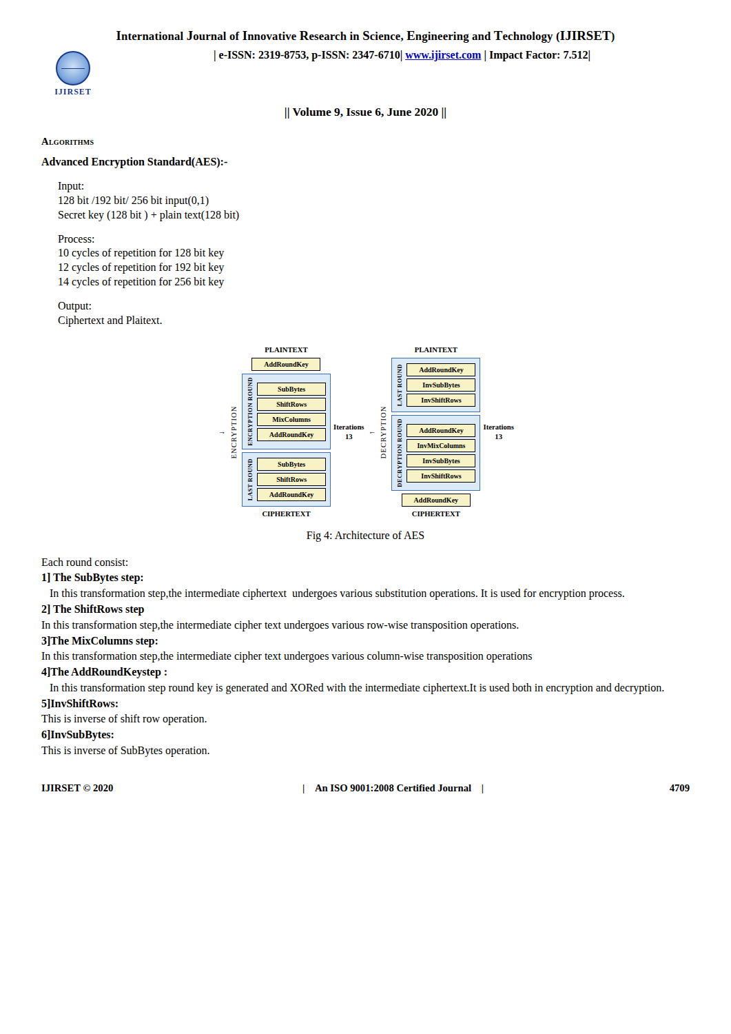International Journal of Innovative Research in Science, Engineering and Technology (IJIRSET)
IJIRSET
| e-ISSN: 2319-8753, p-ISSN: 2347-6710| www.ijirset.com | Impact Factor: 7.512|
|| Volume 9, Issue 6, June 2020 ||
Algorithms
Advanced Encryption Standard(AES):-
Input:
128 bit /192 bit/ 256 bit input(0,1)
Secret key (128 bit ) + plain text(128 bit)
Process:
10 cycles of repetition for 128 bit key
12 cycles of repetition for 192 bit key
14 cycles of repetition for 256 bit key
Output:
Ciphertext and Plaitext.
| ↓ | ENCRYPTION | PLAINTEXT AddRoundKey ENCRYPTION ROUND SubBytes ShiftRows MixColumns AddRoundKey LAST ROUND SubBytes ShiftRows AddRoundKey CIPHERTEXT | Iterations 13 | ↑ | DECRYPTION | PLAINTEXT LAST ROUND AddRoundKey InvSubBytes InvShiftRows DECRYPTION ROUND AddRoundKey InvMixColumns InvSubBytes InvShiftRows AddRoundKey CIPHERTEXT | Iterations 13 |
Fig 4: Architecture of AES
Each round consist:
1] The SubBytes step:
In this transformation step,the intermediate ciphertext undergoes various substitution operations. It is used for encryption process.
2] The ShiftRows step
In this transformation step,the intermediate cipher text undergoes various row-wise transposition operations.
3]The MixColumns step:
In this transformation step,the intermediate cipher text undergoes various column-wise transposition operations
4]The AddRoundKeystep :
In this transformation step round key is generated and XORed with the intermediate ciphertext.It is used both in encryption and decryption.
5]InvShiftRows:
This is inverse of shift row operation.
6]InvSubBytes:
This is inverse of SubBytes operation.
IJIRSET © 2020
| An ISO 9001:2008 Certified Journal |
4709